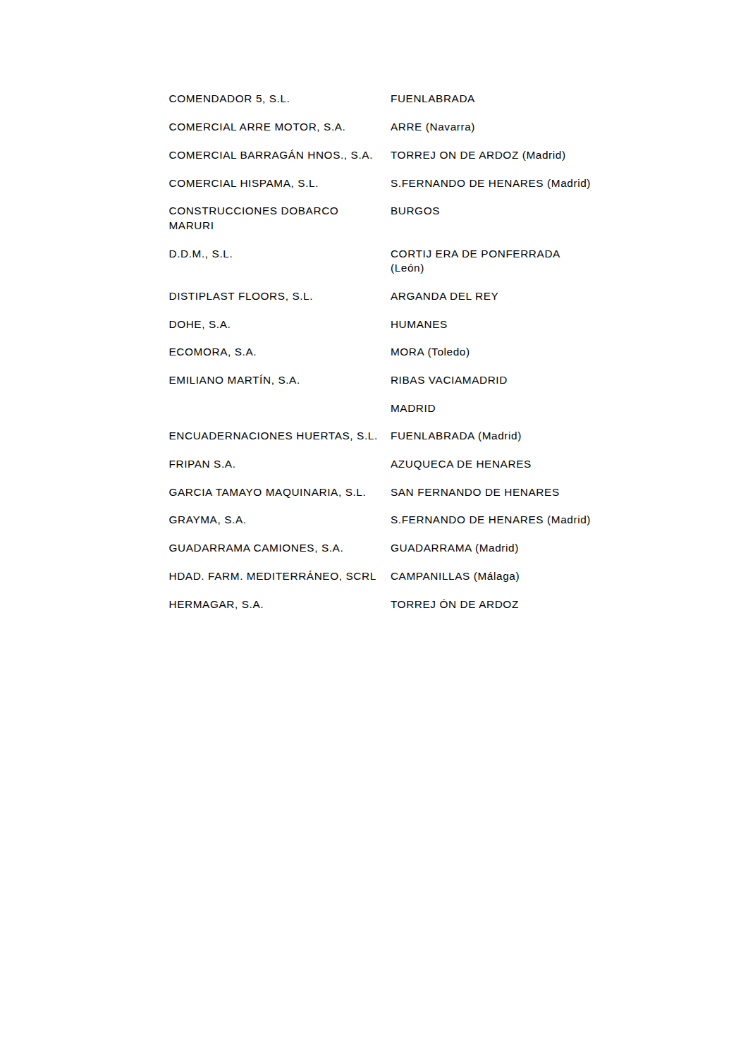| COMENDADOR 5, S.L. | FUENLABRADA |
| COMERCIAL ARRE MOTOR, S.A. | ARRE (Navarra) |
| COMERCIAL BARRAGÁN HNOS., S.A. | TORREJ ON DE ARDOZ (Madrid) |
| COMERCIAL HISPAMA, S.L. | S.FERNANDO DE HENARES (Madrid) |
| CONSTRUCCIONES DOBARCO MARURI | BURGOS |
| D.D.M., S.L. | CORTIJ ERA DE PONFERRADA (León) |
| DISTIPLAST FLOORS, S.L. | ARGANDA DEL REY |
| DOHE, S.A. | HUMANES |
| ECOMORA, S.A. | MORA (Toledo) |
| EMILIANO MARTÍN, S.A. | RIBAS VACIAMADRID |
| | MADRID |
| ENCUADERNACIONES HUERTAS, S.L. | FUENLABRADA (Madrid) |
| FRIPAN S.A. | AZUQUECA DE HENARES |
| GARCIA TAMAYO MAQUINARIA, S.L. | SAN FERNANDO DE HENARES |
| GRAYMA, S.A. | S.FERNANDO DE HENARES (Madrid) |
| GUADARRAMA CAMIONES, S.A. | GUADARRAMA (Madrid) |
| HDAD. FARM. MEDITERRÁNEO, SCRL | CAMPANILLAS (Málaga) |
| HERMAGAR, S.A. | TORREJ ÓN DE ARDOZ |